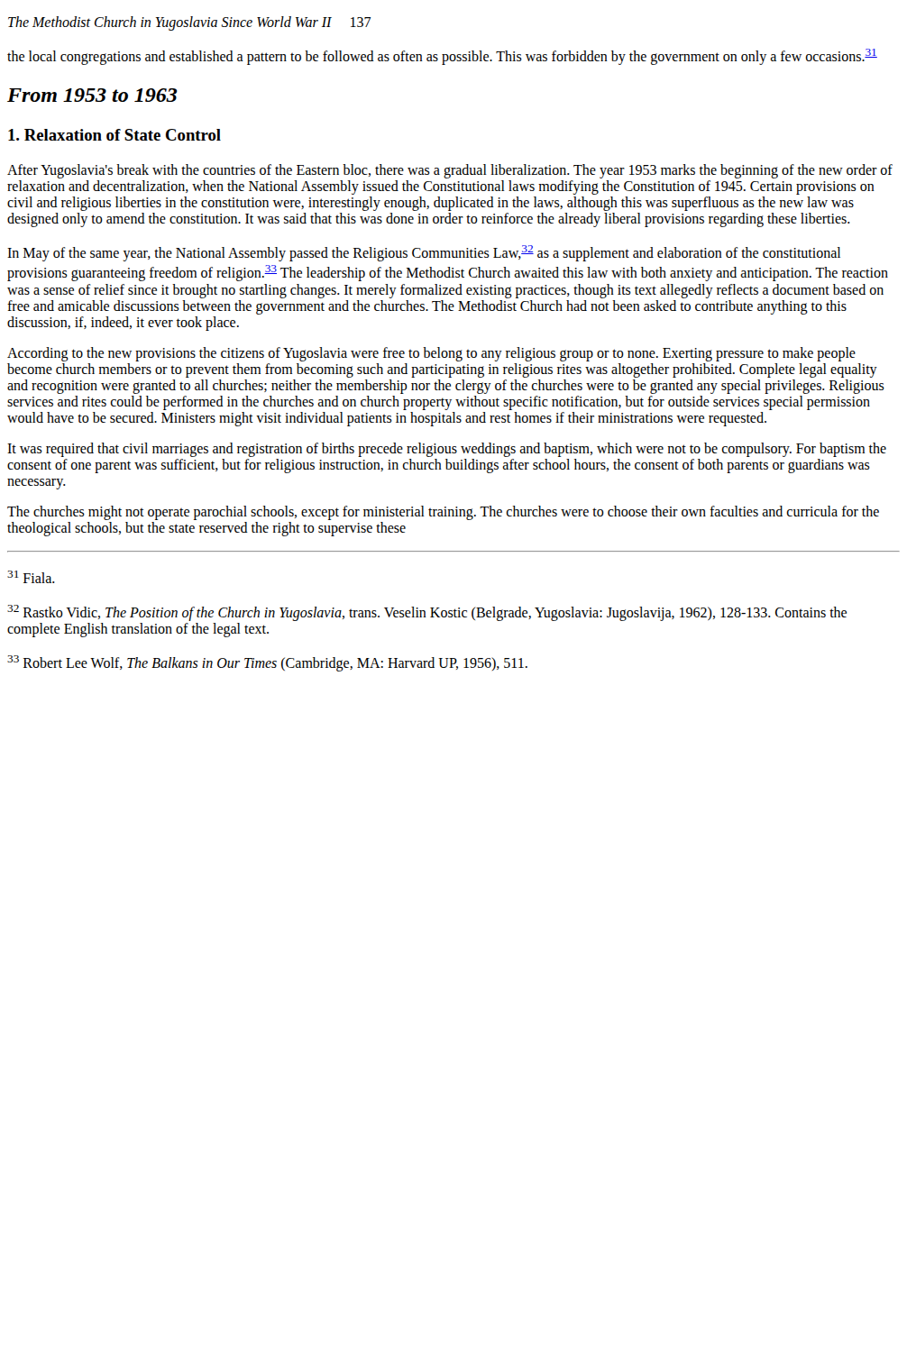The Methodist Church in Yugoslavia Since World War II 137
the local congregations and established a pattern to be followed as often as possible. This was forbidden by the government on only a few occasions.31
From 1953 to 1963
1. Relaxation of State Control
After Yugoslavia's break with the countries of the Eastern bloc, there was a gradual liberalization. The year 1953 marks the beginning of the new order of relaxation and decentralization, when the National Assembly issued the Constitutional laws modifying the Constitution of 1945. Certain provisions on civil and religious liberties in the constitution were, interestingly enough, duplicated in the laws, although this was superfluous as the new law was designed only to amend the constitution. It was said that this was done in order to reinforce the already liberal provisions regarding these liberties.
In May of the same year, the National Assembly passed the Religious Communities Law,32 as a supplement and elaboration of the constitutional provisions guaranteeing freedom of religion.33 The leadership of the Methodist Church awaited this law with both anxiety and anticipation. The reaction was a sense of relief since it brought no startling changes. It merely formalized existing practices, though its text allegedly reflects a document based on free and amicable discussions between the government and the churches. The Methodist Church had not been asked to contribute anything to this discussion, if, indeed, it ever took place.
According to the new provisions the citizens of Yugoslavia were free to belong to any religious group or to none. Exerting pressure to make people become church members or to prevent them from becoming such and participating in religious rites was altogether prohibited. Complete legal equality and recognition were granted to all churches; neither the membership nor the clergy of the churches were to be granted any special privileges. Religious services and rites could be performed in the churches and on church property without specific notification, but for outside services special permission would have to be secured. Ministers might visit individual patients in hospitals and rest homes if their ministrations were requested.
It was required that civil marriages and registration of births precede religious weddings and baptism, which were not to be compulsory. For baptism the consent of one parent was sufficient, but for religious instruction, in church buildings after school hours, the consent of both parents or guardians was necessary.
The churches might not operate parochial schools, except for ministerial training. The churches were to choose their own faculties and curricula for the theological schools, but the state reserved the right to supervise these
31 Fiala.
32 Rastko Vidic, The Position of the Church in Yugoslavia, trans. Veselin Kostic (Belgrade, Yugoslavia: Jugoslavija, 1962), 128-133. Contains the complete English translation of the legal text.
33 Robert Lee Wolf, The Balkans in Our Times (Cambridge, MA: Harvard UP, 1956), 511.